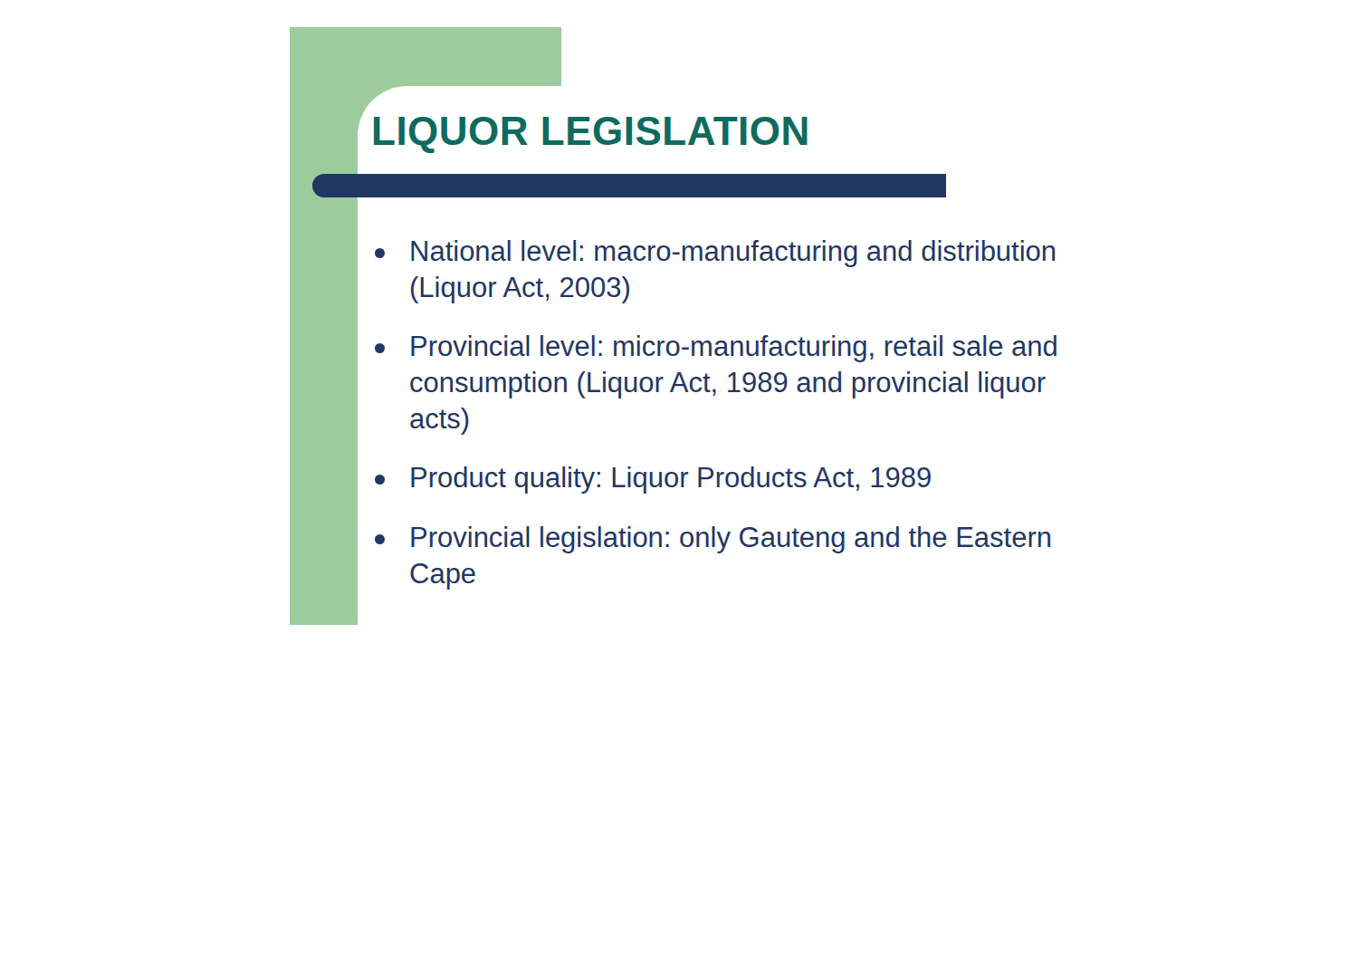LIQUOR LEGISLATION
National level: macro-manufacturing and distribution (Liquor Act, 2003)
Provincial level: micro-manufacturing, retail sale and consumption (Liquor Act, 1989 and provincial liquor acts)
Product quality: Liquor Products Act, 1989
Provincial legislation: only Gauteng and the Eastern Cape